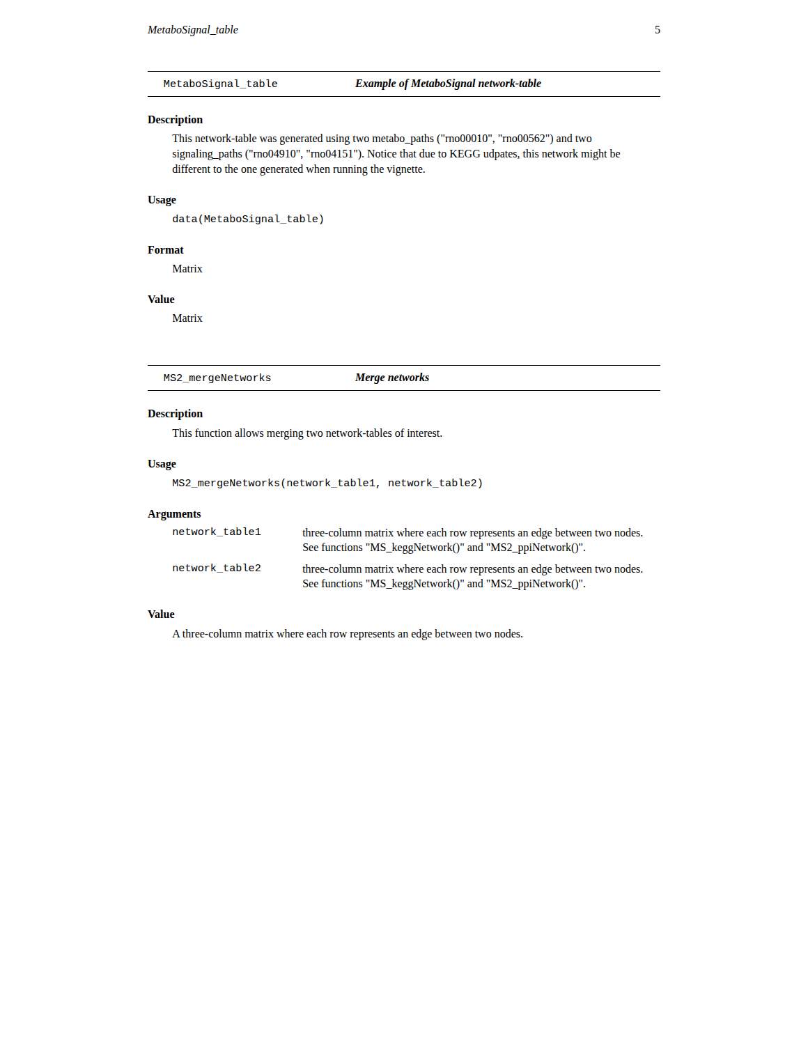MetaboSignal_table 5
MetaboSignal_table Example of MetaboSignal network-table
Description
This network-table was generated using two metabo_paths ("rno00010", "rno00562") and two signaling_paths ("rno04910", "rno04151"). Notice that due to KEGG udpates, this network might be different to the one generated when running the vignette.
Usage
data(MetaboSignal_table)
Format
Matrix
Value
Matrix
MS2_mergeNetworks Merge networks
Description
This function allows merging two network-tables of interest.
Usage
MS2_mergeNetworks(network_table1, network_table2)
Arguments
network_table1
three-column matrix where each row represents an edge between two nodes. See functions "MS_keggNetwork()" and "MS2_ppiNetwork()".
network_table2
three-column matrix where each row represents an edge between two nodes. See functions "MS_keggNetwork()" and "MS2_ppiNetwork()".
Value
A three-column matrix where each row represents an edge between two nodes.